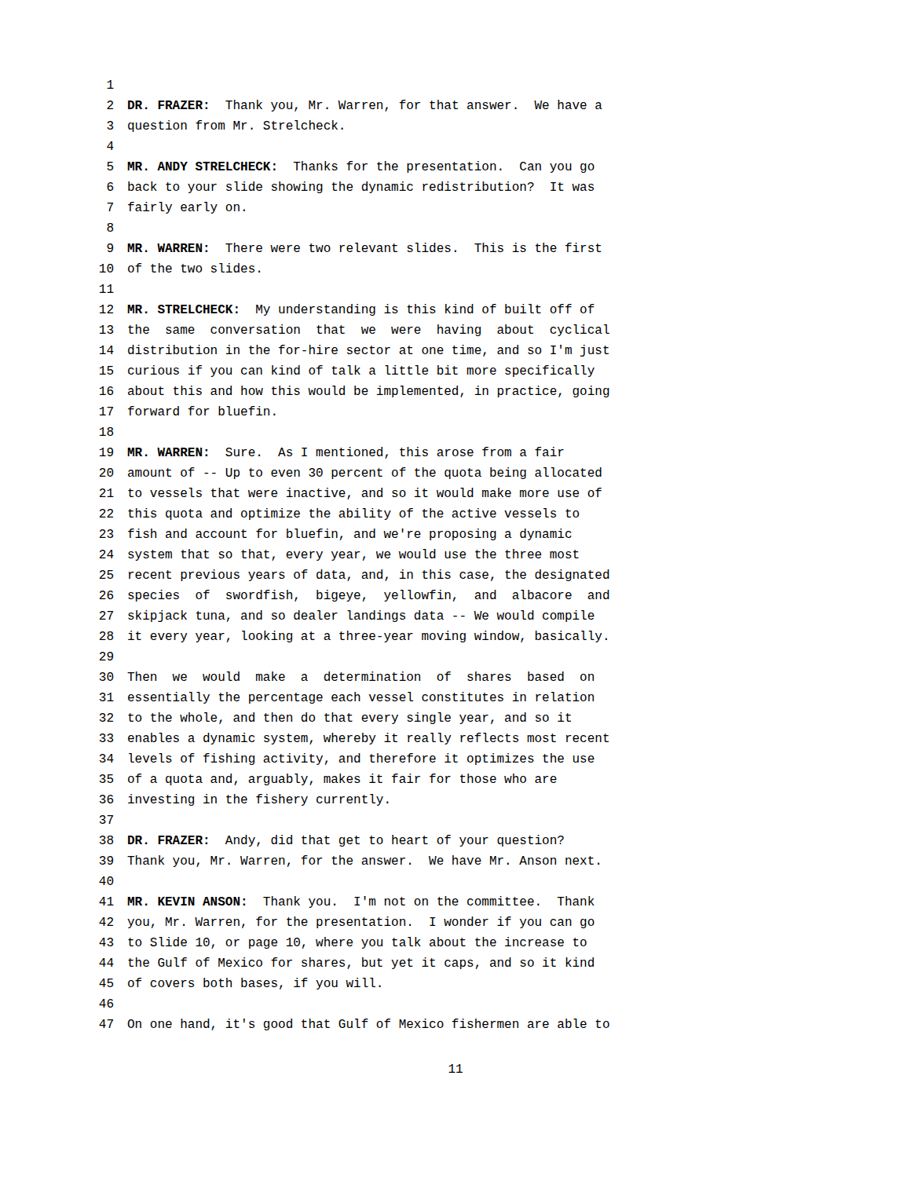| 1 | |
| 2 | DR. FRAZER: Thank you, Mr. Warren, for that answer. We have a |
| 3 | question from Mr. Strelcheck. |
| 4 | |
| 5 | MR. ANDY STRELCHECK: Thanks for the presentation. Can you go |
| 6 | back to your slide showing the dynamic redistribution? It was |
| 7 | fairly early on. |
| 8 | |
| 9 | MR. WARREN: There were two relevant slides. This is the first |
| 10 | of the two slides. |
| 11 | |
| 12 | MR. STRELCHECK: My understanding is this kind of built off of |
| 13 | the same conversation that we were having about cyclical |
| 14 | distribution in the for-hire sector at one time, and so I'm just |
| 15 | curious if you can kind of talk a little bit more specifically |
| 16 | about this and how this would be implemented, in practice, going |
| 17 | forward for bluefin. |
| 18 | |
| 19 | MR. WARREN: Sure. As I mentioned, this arose from a fair |
| 20 | amount of -- Up to even 30 percent of the quota being allocated |
| 21 | to vessels that were inactive, and so it would make more use of |
| 22 | this quota and optimize the ability of the active vessels to |
| 23 | fish and account for bluefin, and we're proposing a dynamic |
| 24 | system that so that, every year, we would use the three most |
| 25 | recent previous years of data, and, in this case, the designated |
| 26 | species of swordfish, bigeye, yellowfin, and albacore and |
| 27 | skipjack tuna, and so dealer landings data -- We would compile |
| 28 | it every year, looking at a three-year moving window, basically. |
| 29 | |
| 30 | Then we would make a determination of shares based on |
| 31 | essentially the percentage each vessel constitutes in relation |
| 32 | to the whole, and then do that every single year, and so it |
| 33 | enables a dynamic system, whereby it really reflects most recent |
| 34 | levels of fishing activity, and therefore it optimizes the use |
| 35 | of a quota and, arguably, makes it fair for those who are |
| 36 | investing in the fishery currently. |
| 37 | |
| 38 | DR. FRAZER: Andy, did that get to heart of your question? |
| 39 | Thank you, Mr. Warren, for the answer. We have Mr. Anson next. |
| 40 | |
| 41 | MR. KEVIN ANSON: Thank you. I'm not on the committee. Thank |
| 42 | you, Mr. Warren, for the presentation. I wonder if you can go |
| 43 | to Slide 10, or page 10, where you talk about the increase to |
| 44 | the Gulf of Mexico for shares, but yet it caps, and so it kind |
| 45 | of covers both bases, if you will. |
| 46 | |
| 47 | On one hand, it's good that Gulf of Mexico fishermen are able to |
11